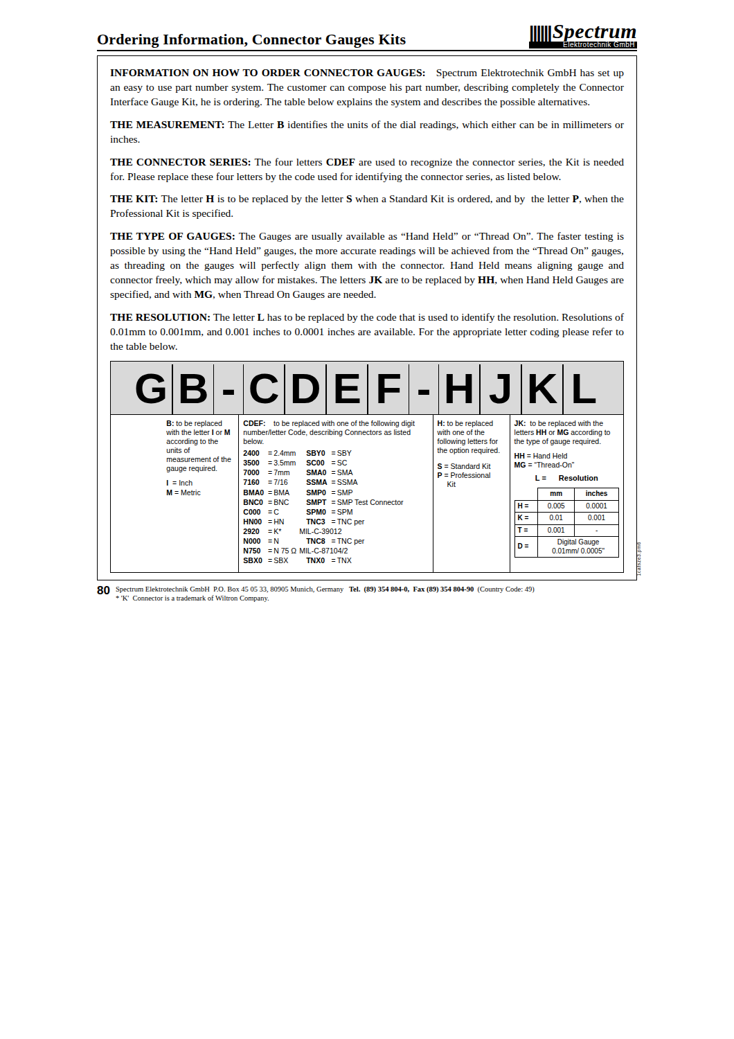Ordering Information, Connector Gauges Kits
||||||Spectrum Elektrotechnik GmbH
INFORMATION ON HOW TO ORDER CONNECTOR GAUGES: Spectrum Elektrotechnik GmbH has set up an easy to use part number system. The customer can compose his part number, describing completely the Connector Interface Gauge Kit, he is ordering. The table below explains the system and describes the possible alternatives.
THE MEASUREMENT: The Letter B identifies the units of the dial readings, which either can be in millimeters or inches.
THE CONNECTOR SERIES: The four letters CDEF are used to recognize the connector series, the Kit is needed for. Please replace these four letters by the code used for identifying the connector series, as listed below.
THE KIT: The letter H is to be replaced by the letter S when a Standard Kit is ordered, and by the letter P, when the Professional Kit is specified.
THE TYPE OF GAUGES: The Gauges are usually available as “Hand Held” or “Thread On”. The faster testing is possible by using the “Hand Held” gauges, the more accurate readings will be achieved from the “Thread On” gauges, as threading on the gauges will perfectly align them with the connector. Hand Held means aligning gauge and connector freely, which may allow for mistakes. The letters JK are to be replaced by HH, when Hand Held Gauges are specified, and with MG, when Thread On Gauges are needed.
THE RESOLUTION: The letter L has to be replaced by the code that is used to identify the resolution. Resolutions of 0.01mm to 0.001mm, and 0.001 inches to 0.0001 inches are available. For the appropriate letter coding please refer to the table below.
G
B
-
C
D
E
F
-
H
J
K
L
B: to be replaced with the letter I or M according to the units of measurement of the gauge required.
I = Inch
M = Metric
CDEF: to be replaced with one of the following digit number/letter Code, describing Connectors as listed below.
| 2400 | = | 2.4mm | SBY0 | = | SBY |
| 3500 | = | 3.5mm | SC00 | = | SC |
| 7000 | = | 7mm | SMA0 | = | SMA |
| 7160 | = | 7/16 | SSMA | = | SSMA |
| BMA0 | = | BMA | SMP0 | = | SMP |
| BNC0 | = | BNC | SMPT | = | SMP Test Connector |
| C000 | = | C | SPM0 | = | SPM |
| HN00 | = | HN | TNC3 | = | TNC per |
| 2920 | = | K* | MIL-C-39012 |
| N000 | = | N | TNC8 | = | TNC per |
| N750 | = | N 75 Ω | MIL-C-87104/2 |
| SBX0 | = | SBX | TNX0 | = | TNX |
H: to be replaced with one of the following letters for the option required.
S = Standard Kit
P = Professional
Kit
JK: to be replaced with the letters HH or MG according to the type of gauge required.
HH = Hand Held
MG = “Thread-On”
L =Resolution
| | mm | inches |
| H = | 0.005 | 0.0001 |
| K = | 0.01 | 0.001 |
| T = | 0.001 | - |
| D = | Digital Gauge 0.01mm/ 0.0005" |
1catsze3.pm6
80
Spectrum Elektrotechnik GmbH P.O. Box 45 05 33, 80905 Munich, Germany Tel. (89) 354 804-0, Fax (89) 354 804-90 (Country Code: 49)
* 'K' Connector is a trademark of Wiltron Company.